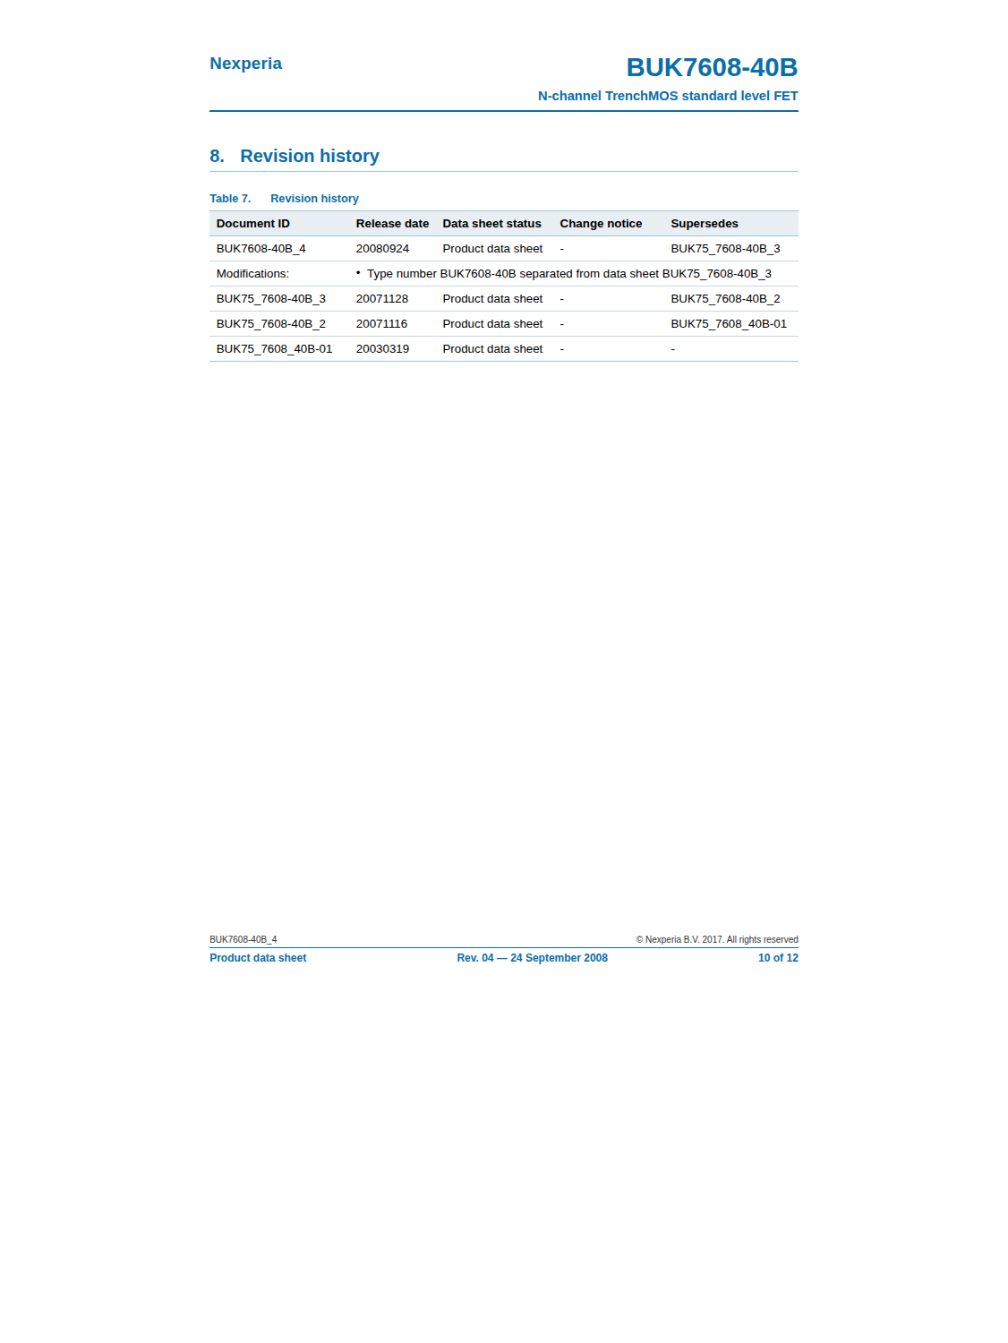Nexperia
BUK7608-40B
N-channel TrenchMOS standard level FET
8. Revision history
Table 7. Revision history
| Document ID | Release date | Data sheet status | Change notice | Supersedes |
| --- | --- | --- | --- | --- |
| BUK7608-40B_4 | 20080924 | Product data sheet | - | BUK75_7608-40B_3 |
| Modifications: | • Type number BUK7608-40B separated from data sheet BUK75_7608-40B_3 |
| BUK75_7608-40B_3 | 20071128 | Product data sheet | - | BUK75_7608-40B_2 |
| BUK75_7608-40B_2 | 20071116 | Product data sheet | - | BUK75_7608_40B-01 |
| BUK75_7608_40B-01 | 20030319 | Product data sheet | - | - |
BUK7608-40B_4 © Nexperia B.V. 2017. All rights reserved
Product data sheet Rev. 04 — 24 September 2008 10 of 12